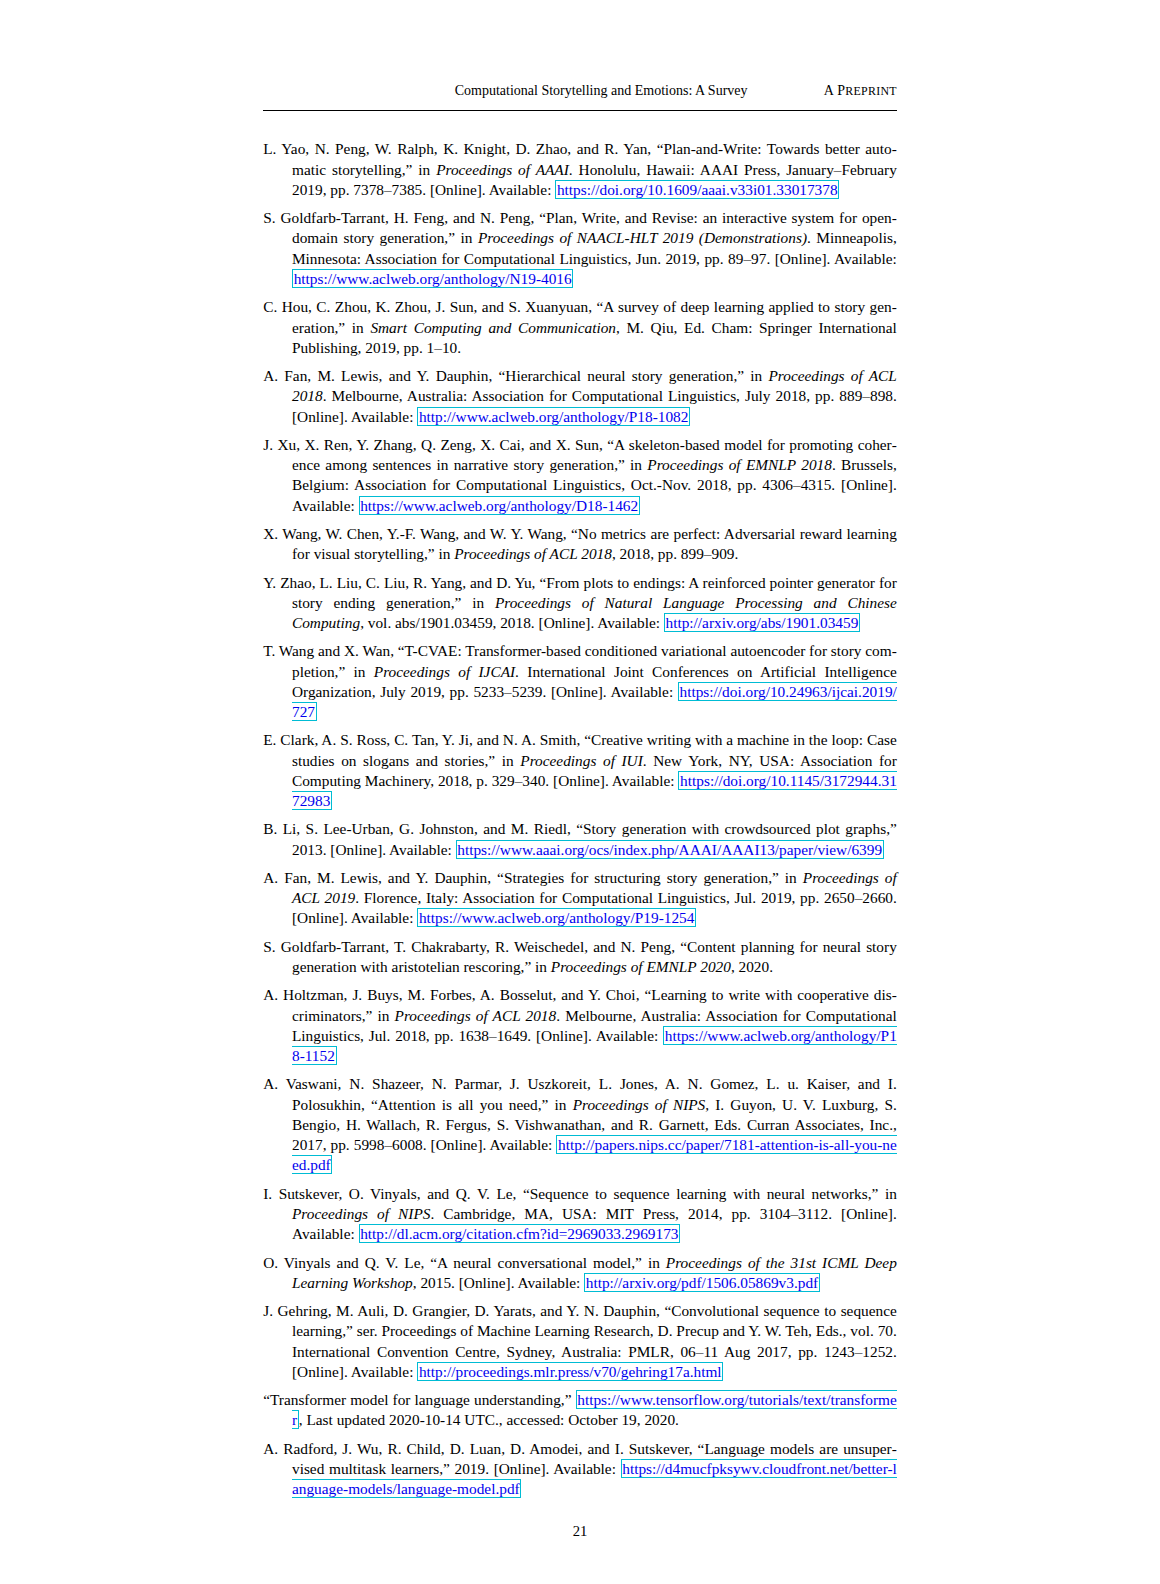Computational Storytelling and Emotions: A Survey
A PREPRINT
L. Yao, N. Peng, W. Ralph, K. Knight, D. Zhao, and R. Yan, “Plan-and-Write: Towards better automatic storytelling,” in Proceedings of AAAI. Honolulu, Hawaii: AAAI Press, January–February 2019, pp. 7378–7385. [Online]. Available: https://doi.org/10.1609/aaai.v33i01.33017378
S. Goldfarb-Tarrant, H. Feng, and N. Peng, “Plan, Write, and Revise: an interactive system for open-domain story generation,” in Proceedings of NAACL-HLT 2019 (Demonstrations). Minneapolis, Minnesota: Association for Computational Linguistics, Jun. 2019, pp. 89–97. [Online]. Available: https://www.aclweb.org/anthology/N19-4016
C. Hou, C. Zhou, K. Zhou, J. Sun, and S. Xuanyuan, “A survey of deep learning applied to story generation,” in Smart Computing and Communication, M. Qiu, Ed. Cham: Springer International Publishing, 2019, pp. 1–10.
A. Fan, M. Lewis, and Y. Dauphin, “Hierarchical neural story generation,” in Proceedings of ACL 2018. Melbourne, Australia: Association for Computational Linguistics, July 2018, pp. 889–898. [Online]. Available: http://www.aclweb.org/anthology/P18-1082
J. Xu, X. Ren, Y. Zhang, Q. Zeng, X. Cai, and X. Sun, “A skeleton-based model for promoting coherence among sentences in narrative story generation,” in Proceedings of EMNLP 2018. Brussels, Belgium: Association for Computational Linguistics, Oct.-Nov. 2018, pp. 4306–4315. [Online]. Available: https://www.aclweb.org/anthology/D18-1462
X. Wang, W. Chen, Y.-F. Wang, and W. Y. Wang, “No metrics are perfect: Adversarial reward learning for visual storytelling,” in Proceedings of ACL 2018, 2018, pp. 899–909.
Y. Zhao, L. Liu, C. Liu, R. Yang, and D. Yu, “From plots to endings: A reinforced pointer generator for story ending generation,” in Proceedings of Natural Language Processing and Chinese Computing, vol. abs/1901.03459, 2018. [Online]. Available: http://arxiv.org/abs/1901.03459
T. Wang and X. Wan, “T-CVAE: Transformer-based conditioned variational autoencoder for story completion,” in Proceedings of IJCAI. International Joint Conferences on Artificial Intelligence Organization, July 2019, pp. 5233–5239. [Online]. Available: https://doi.org/10.24963/ijcai.2019/727
E. Clark, A. S. Ross, C. Tan, Y. Ji, and N. A. Smith, “Creative writing with a machine in the loop: Case studies on slogans and stories,” in Proceedings of IUI. New York, NY, USA: Association for Computing Machinery, 2018, p. 329–340. [Online]. Available: https://doi.org/10.1145/3172944.3172983
B. Li, S. Lee-Urban, G. Johnston, and M. Riedl, “Story generation with crowdsourced plot graphs,” 2013. [Online]. Available: https://www.aaai.org/ocs/index.php/AAAI/AAAI13/paper/view/6399
A. Fan, M. Lewis, and Y. Dauphin, “Strategies for structuring story generation,” in Proceedings of ACL 2019. Florence, Italy: Association for Computational Linguistics, Jul. 2019, pp. 2650–2660. [Online]. Available: https://www.aclweb.org/anthology/P19-1254
S. Goldfarb-Tarrant, T. Chakrabarty, R. Weischedel, and N. Peng, “Content planning for neural story generation with aristotelian rescoring,” in Proceedings of EMNLP 2020, 2020.
A. Holtzman, J. Buys, M. Forbes, A. Bosselut, and Y. Choi, “Learning to write with cooperative discriminators,” in Proceedings of ACL 2018. Melbourne, Australia: Association for Computational Linguistics, Jul. 2018, pp. 1638–1649. [Online]. Available: https://www.aclweb.org/anthology/P18-1152
A. Vaswani, N. Shazeer, N. Parmar, J. Uszkoreit, L. Jones, A. N. Gomez, L. u. Kaiser, and I. Polosukhin, “Attention is all you need,” in Proceedings of NIPS, I. Guyon, U. V. Luxburg, S. Bengio, H. Wallach, R. Fergus, S. Vishwanathan, and R. Garnett, Eds. Curran Associates, Inc., 2017, pp. 5998–6008. [Online]. Available: http://papers.nips.cc/paper/7181-attention-is-all-you-need.pdf
I. Sutskever, O. Vinyals, and Q. V. Le, “Sequence to sequence learning with neural networks,” in Proceedings of NIPS. Cambridge, MA, USA: MIT Press, 2014, pp. 3104–3112. [Online]. Available: http://dl.acm.org/citation.cfm?id=2969033.2969173
O. Vinyals and Q. V. Le, “A neural conversational model,” in Proceedings of the 31st ICML Deep Learning Workshop, 2015. [Online]. Available: http://arxiv.org/pdf/1506.05869v3.pdf
J. Gehring, M. Auli, D. Grangier, D. Yarats, and Y. N. Dauphin, “Convolutional sequence to sequence learning,” ser. Proceedings of Machine Learning Research, D. Precup and Y. W. Teh, Eds., vol. 70. International Convention Centre, Sydney, Australia: PMLR, 06–11 Aug 2017, pp. 1243–1252. [Online]. Available: http://proceedings.mlr.press/v70/gehring17a.html
“Transformer model for language understanding,” https://www.tensorflow.org/tutorials/text/transformer, Last updated 2020-10-14 UTC., accessed: October 19, 2020.
A. Radford, J. Wu, R. Child, D. Luan, D. Amodei, and I. Sutskever, “Language models are unsupervised multitask learners,” 2019. [Online]. Available: https://d4mucfpksywv.cloudfront.net/better-language-models/language-model.pdf
21